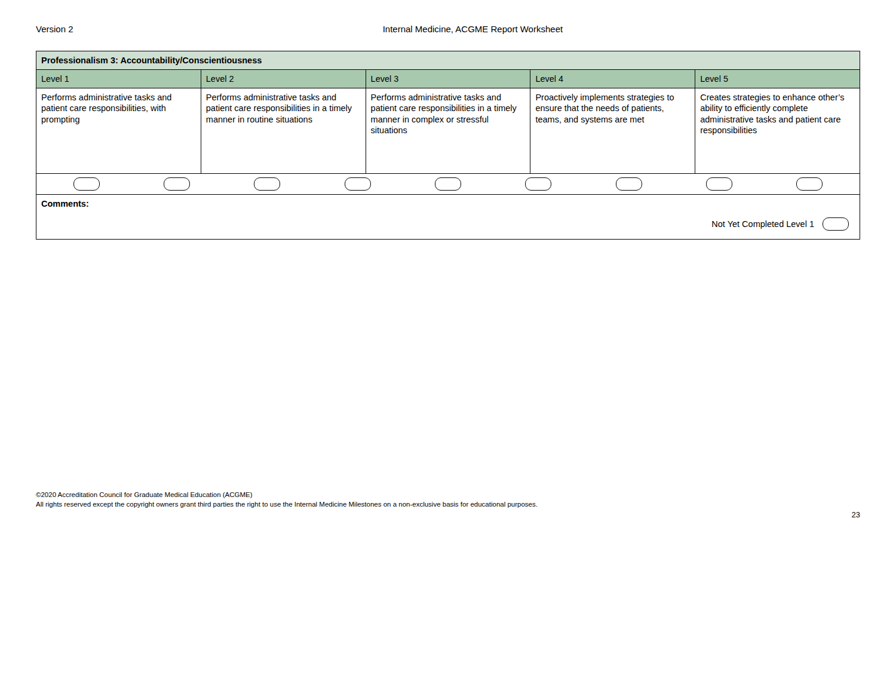Version 2
Internal Medicine, ACGME Report Worksheet
| Professionalism 3: Accountability/Conscientiousness |
| Level 1 | Level 2 | Level 3 | Level 4 | Level 5 |
| Performs administrative tasks and patient care responsibilities, with prompting | Performs administrative tasks and patient care responsibilities in a timely manner in routine situations | Performs administrative tasks and patient care responsibilities in a timely manner in complex or stressful situations | Proactively implements strategies to ensure that the needs of patients, teams, and systems are met | Creates strategies to enhance other’s ability to efficiently complete administrative tasks and patient care responsibilities |
| Comments: Not Yet Completed Level 1 |
©2020 Accreditation Council for Graduate Medical Education (ACGME)
All rights reserved except the copyright owners grant third parties the right to use the Internal Medicine Milestones on a non-exclusive basis for educational purposes. 23